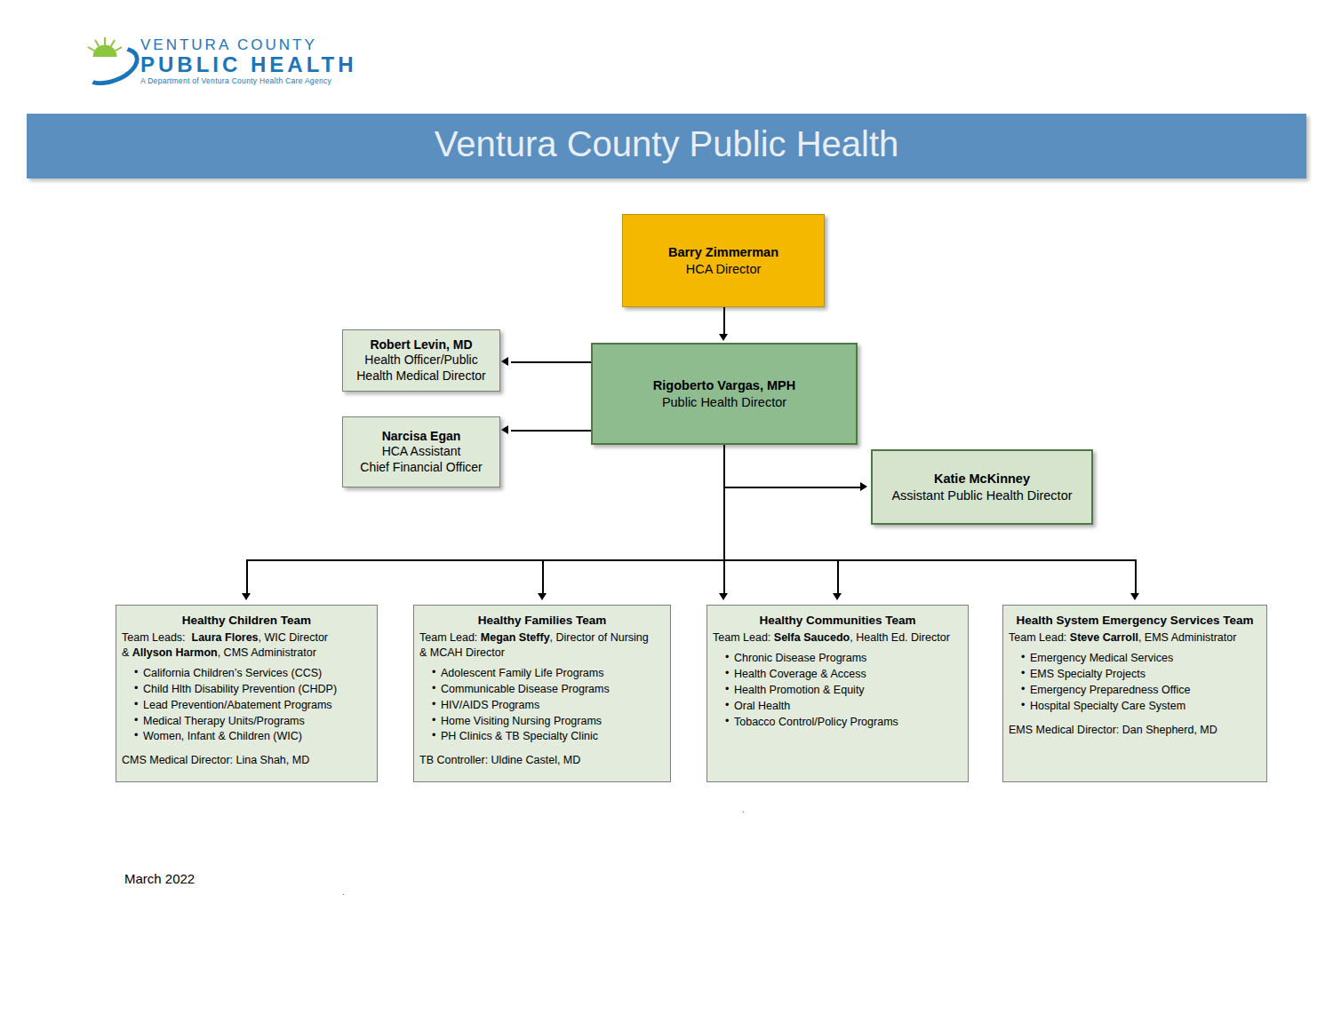VENTURA COUNTY
PUBLIC HEALTH
A Department of Ventura County Health Care Agency
Ventura County Public Health
Barry Zimmerman
HCA Director
Rigoberto Vargas, MPH
Public Health Director
Robert Levin, MD
Health Officer/Public
Health Medical Director
Narcisa Egan
HCA Assistant
Chief Financial Officer
Katie McKinney
Assistant Public Health Director
Healthy Children Team
Team Leads: Laura Flores, WIC Director
& Allyson Harmon, CMS Administrator
California Children’s Services (CCS)
Child Hlth Disability Prevention (CHDP)
Lead Prevention/Abatement Programs
Medical Therapy Units/Programs
Women, Infant & Children (WIC)
CMS Medical Director: Lina Shah, MD
Healthy Families Team
Team Lead: Megan Steffy, Director of Nursing
& MCAH Director
Adolescent Family Life Programs
Communicable Disease Programs
HIV/AIDS Programs
Home Visiting Nursing Programs
PH Clinics & TB Specialty Clinic
TB Controller: Uldine Castel, MD
Healthy Communities Team
Team Lead: Selfa Saucedo, Health Ed. Director
Chronic Disease Programs
Health Coverage & Access
Health Promotion & Equity
Oral Health
Tobacco Control/Policy Programs
Health System Emergency Services Team
Team Lead: Steve Carroll, EMS Administrator
Emergency Medical Services
EMS Specialty Projects
Emergency Preparedness Office
Hospital Specialty Care System
EMS Medical Director: Dan Shepherd, MD
.
March 2022
.